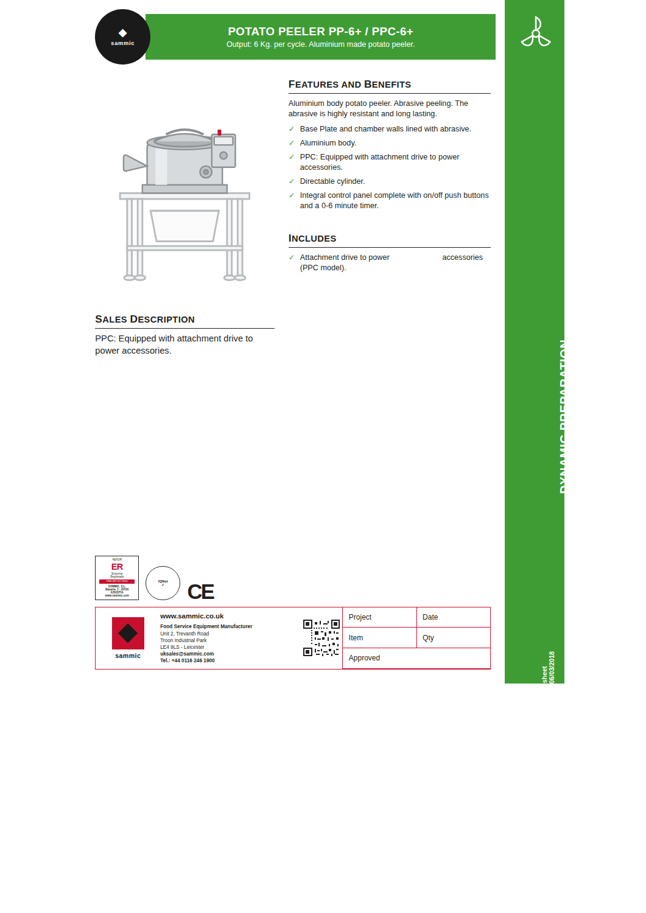DYNAMIC PREPARATION
COMMERCIAL POTATO PEELERS
product sheet
updated 06/03/2018
POTATO PEELER PP-6+ / PPC-6+
Output: 6 Kg. per cycle. Aluminium made potato peeler.
◆ sammic
SALES DESCRIPTION
PPC: Equipped with attachment drive to power accessories.
FEATURES AND BENEFITS
Aluminium body potato peeler. Abrasive peeling. The abrasive is highly resistant and long lasting.
Base Plate and chamber walls lined with abrasive.
Aluminium body.
PPC: Equipped with attachment drive to power accessories.
Directable cylinder.
Integral control panel complete with on/off push buttons and a 0-6 minute timer.
INCLUDES
Attachment drive to power accessories (PPC model).
AENOR ER Empresa
Registrada
UNE-EN ISO 9001
SAMMIC, S.L.
Basarte, 1 - 20720 AZKOITIA
www.sammic.com
IQNet
✓
CE
sammic
www.sammic.co.uk
Food Service Equipment Manufacturer
Unit 2, Trevanth Road
Troon Industrial Park
LE4 9LS - Leicester
uksales@sammic.com
Tel.: +44 0116 246 1900
| Project | Date |
| Item | Qty |
| Approved |